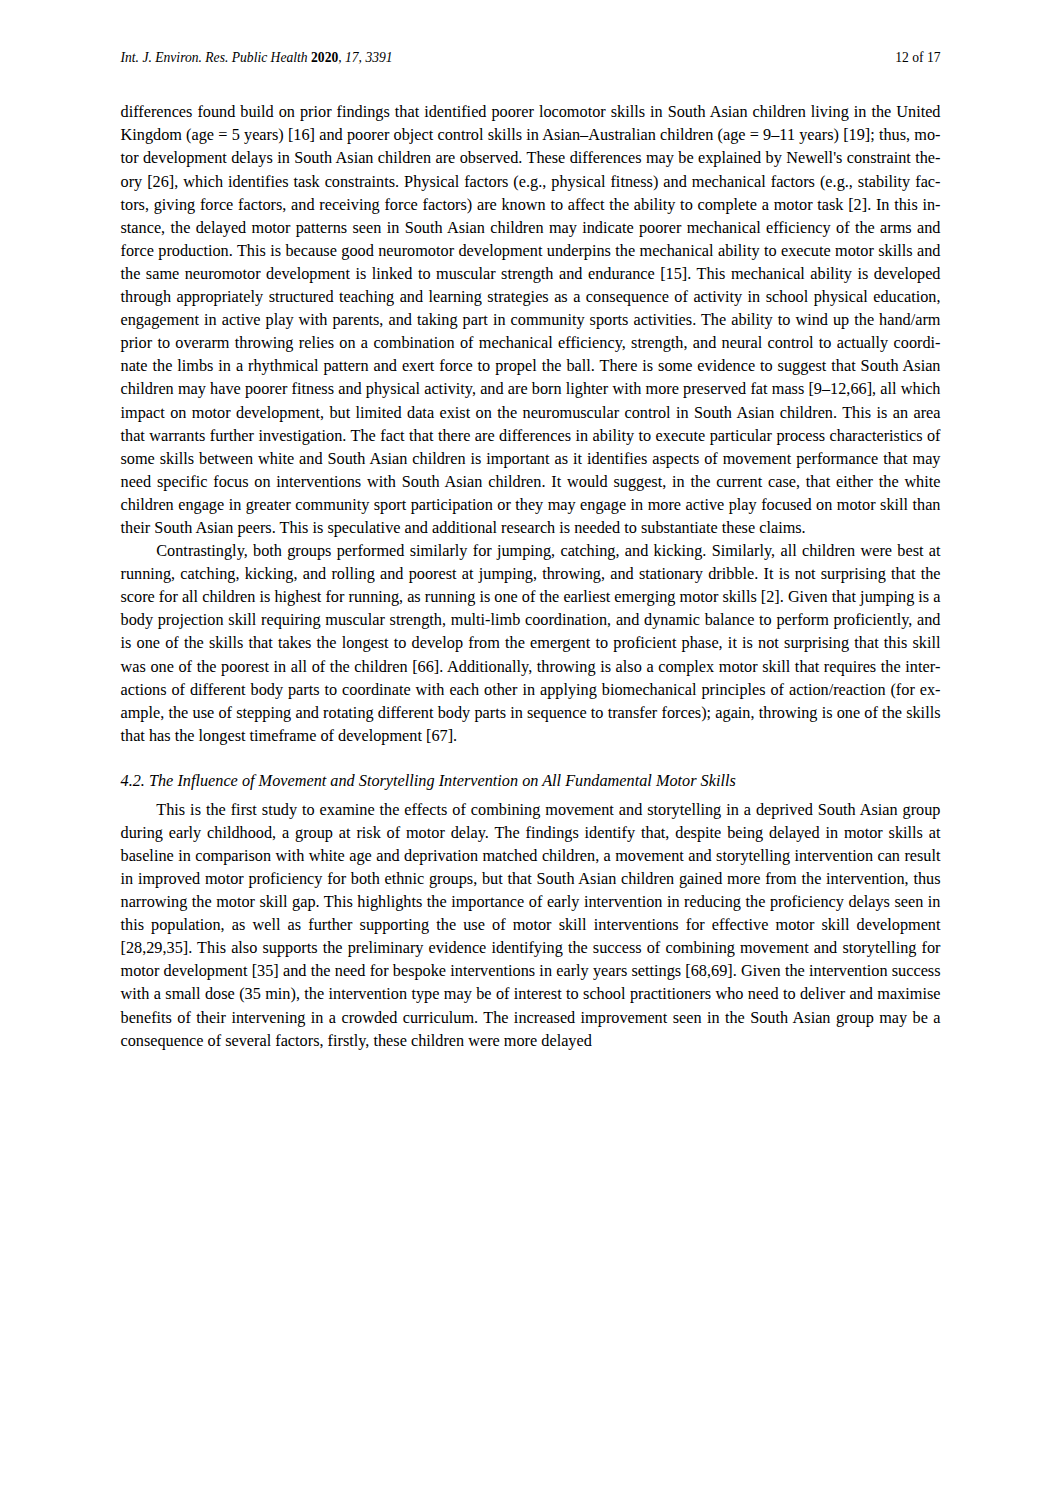Int. J. Environ. Res. Public Health 2020, 17, 3391 12 of 17
differences found build on prior findings that identified poorer locomotor skills in South Asian children living in the United Kingdom (age = 5 years) [16] and poorer object control skills in Asian–Australian children (age = 9–11 years) [19]; thus, motor development delays in South Asian children are observed. These differences may be explained by Newell's constraint theory [26], which identifies task constraints. Physical factors (e.g., physical fitness) and mechanical factors (e.g., stability factors, giving force factors, and receiving force factors) are known to affect the ability to complete a motor task [2]. In this instance, the delayed motor patterns seen in South Asian children may indicate poorer mechanical efficiency of the arms and force production. This is because good neuromotor development underpins the mechanical ability to execute motor skills and the same neuromotor development is linked to muscular strength and endurance [15]. This mechanical ability is developed through appropriately structured teaching and learning strategies as a consequence of activity in school physical education, engagement in active play with parents, and taking part in community sports activities. The ability to wind up the hand/arm prior to overarm throwing relies on a combination of mechanical efficiency, strength, and neural control to actually coordinate the limbs in a rhythmical pattern and exert force to propel the ball. There is some evidence to suggest that South Asian children may have poorer fitness and physical activity, and are born lighter with more preserved fat mass [9–12,66], all which impact on motor development, but limited data exist on the neuromuscular control in South Asian children. This is an area that warrants further investigation. The fact that there are differences in ability to execute particular process characteristics of some skills between white and South Asian children is important as it identifies aspects of movement performance that may need specific focus on interventions with South Asian children. It would suggest, in the current case, that either the white children engage in greater community sport participation or they may engage in more active play focused on motor skill than their South Asian peers. This is speculative and additional research is needed to substantiate these claims.
Contrastingly, both groups performed similarly for jumping, catching, and kicking. Similarly, all children were best at running, catching, kicking, and rolling and poorest at jumping, throwing, and stationary dribble. It is not surprising that the score for all children is highest for running, as running is one of the earliest emerging motor skills [2]. Given that jumping is a body projection skill requiring muscular strength, multi-limb coordination, and dynamic balance to perform proficiently, and is one of the skills that takes the longest to develop from the emergent to proficient phase, it is not surprising that this skill was one of the poorest in all of the children [66]. Additionally, throwing is also a complex motor skill that requires the interactions of different body parts to coordinate with each other in applying biomechanical principles of action/reaction (for example, the use of stepping and rotating different body parts in sequence to transfer forces); again, throwing is one of the skills that has the longest timeframe of development [67].
4.2. The Influence of Movement and Storytelling Intervention on All Fundamental Motor Skills
This is the first study to examine the effects of combining movement and storytelling in a deprived South Asian group during early childhood, a group at risk of motor delay. The findings identify that, despite being delayed in motor skills at baseline in comparison with white age and deprivation matched children, a movement and storytelling intervention can result in improved motor proficiency for both ethnic groups, but that South Asian children gained more from the intervention, thus narrowing the motor skill gap. This highlights the importance of early intervention in reducing the proficiency delays seen in this population, as well as further supporting the use of motor skill interventions for effective motor skill development [28,29,35]. This also supports the preliminary evidence identifying the success of combining movement and storytelling for motor development [35] and the need for bespoke interventions in early years settings [68,69]. Given the intervention success with a small dose (35 min), the intervention type may be of interest to school practitioners who need to deliver and maximise benefits of their intervening in a crowded curriculum. The increased improvement seen in the South Asian group may be a consequence of several factors, firstly, these children were more delayed